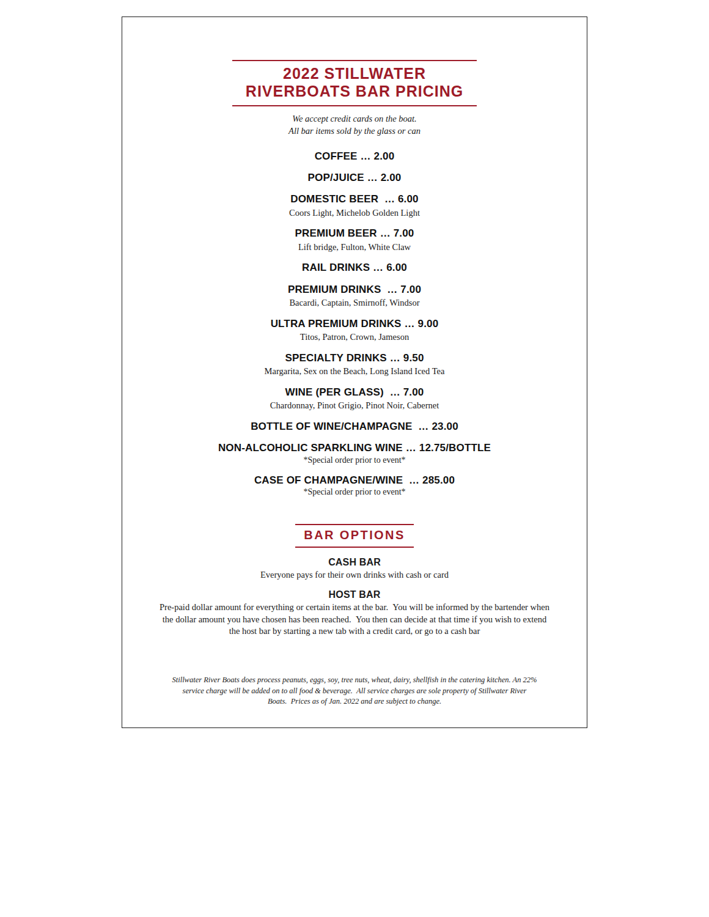2022 Stillwater Riverboats Bar Pricing
We accept credit cards on the boat.
All bar items sold by the glass or can
Coffee … 2.00
Pop/Juice … 2.00
Domestic Beer … 6.00
Coors Light, Michelob Golden Light
Premium Beer … 7.00
Lift bridge, Fulton, White Claw
Rail Drinks … 6.00
Premium Drinks … 7.00
Bacardi, Captain, Smirnoff, Windsor
Ultra Premium Drinks … 9.00
Titos, Patron, Crown, Jameson
Specialty Drinks … 9.50
Margarita, Sex on the Beach, Long Island Iced Tea
Wine (per glass) … 7.00
Chardonnay, Pinot Grigio, Pinot Noir, Cabernet
Bottle of Wine/Champagne … 23.00
Non-Alcoholic Sparkling Wine … 12.75/bottle
*Special order prior to event*
Case of Champagne/Wine … 285.00
*Special order prior to event*
Bar Options
Cash Bar
Everyone pays for their own drinks with cash or card
Host Bar
Pre-paid dollar amount for everything or certain items at the bar. You will be informed by the bartender when the dollar amount you have chosen has been reached. You then can decide at that time if you wish to extend the host bar by starting a new tab with a credit card, or go to a cash bar
Stillwater River Boats does process peanuts, eggs, soy, tree nuts, wheat, dairy, shellfish in the catering kitchen. An 22% service charge will be added on to all food & beverage. All service charges are sole property of Stillwater River Boats. Prices as of Jan. 2022 and are subject to change.